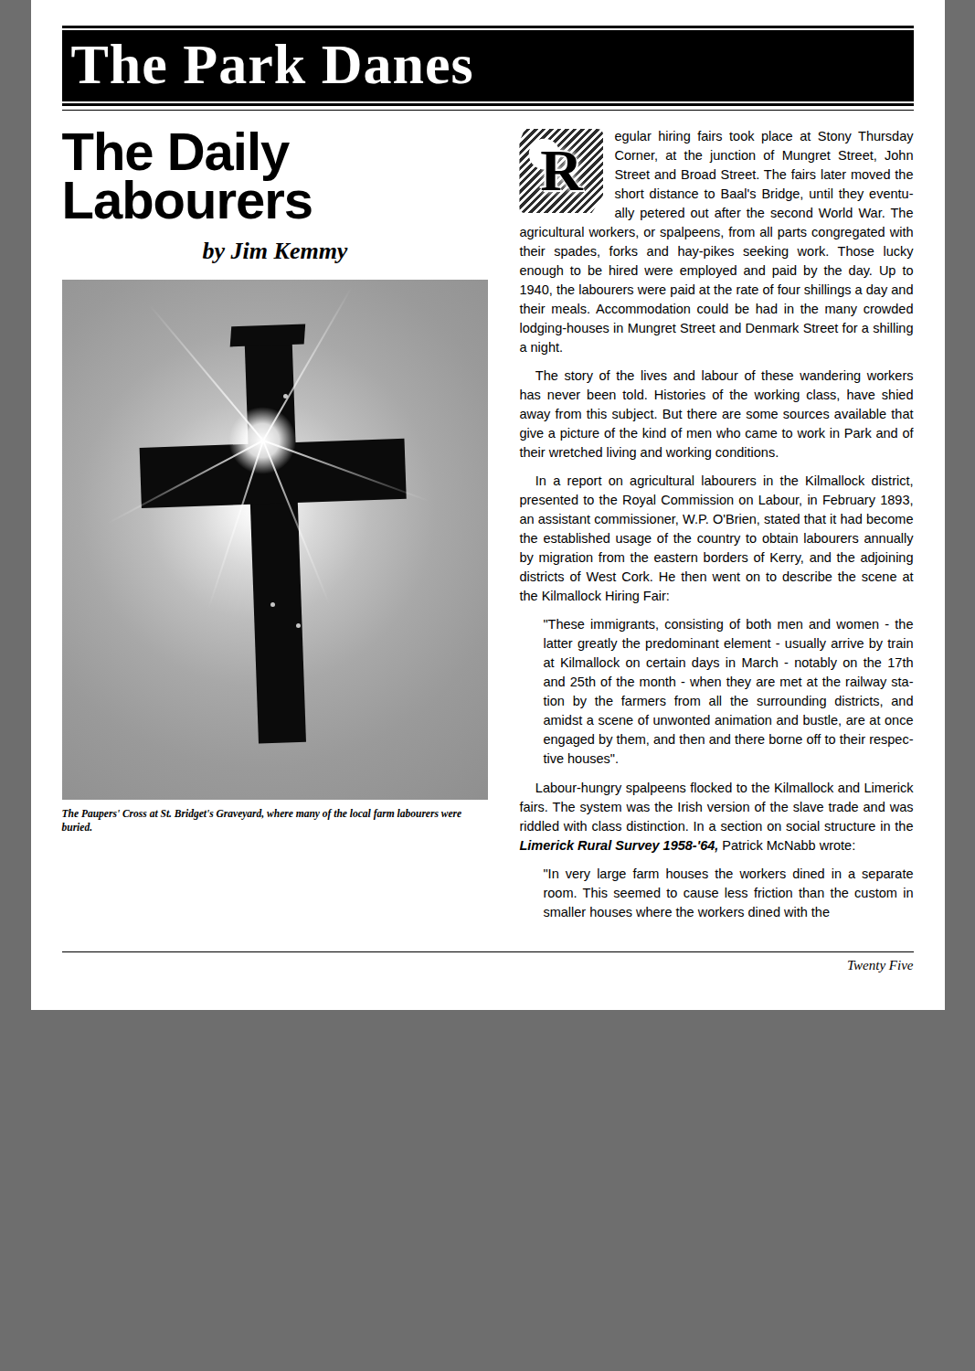The Park Danes
The Daily
Labourers
by Jim Kemmy
The Paupers' Cross at St. Bridget's Graveyard, where many of the local farm labourers were buried.
R egular hiring fairs took place at Stony Thursday Corner, at the junction of Mungret Street, John Street and Broad Street. The fairs later moved the short distance to Baal's Bridge, until they eventually petered out after the second World War. The agricultural workers, or spalpeens, from all parts congregated with their spades, forks and hay-pikes seeking work. Those lucky enough to be hired were employed and paid by the day. Up to 1940, the labourers were paid at the rate of four shillings a day and their meals. Accommodation could be had in the many crowded lodging-houses in Mungret Street and Denmark Street for a shilling a night.
The story of the lives and labour of these wandering workers has never been told. Histories of the working class, have shied away from this subject. But there are some sources available that give a picture of the kind of men who came to work in Park and of their wretched living and working conditions.
In a report on agricultural labourers in the Kilmallock district, presented to the Royal Commission on Labour, in February 1893, an assistant commissioner, W.P. O'Brien, stated that it had become the established usage of the country to obtain labourers annually by migration from the eastern borders of Kerry, and the adjoining districts of West Cork. He then went on to describe the scene at the Kilmallock Hiring Fair:
"These immigrants, consisting of both men and women - the latter greatly the predominant element - usually arrive by train at Kilmallock on certain days in March - notably on the 17th and 25th of the month - when they are met at the railway station by the farmers from all the surrounding districts, and amidst a scene of unwonted animation and bustle, are at once engaged by them, and then and there borne off to their respective houses".
Labour-hungry spalpeens flocked to the Kilmallock and Limerick fairs. The system was the Irish version of the slave trade and was riddled with class distinction. In a section on social structure in the Limerick Rural Survey 1958-'64, Patrick McNabb wrote:
"In very large farm houses the workers dined in a separate room. This seemed to cause less friction than the custom in smaller houses where the workers dined with the
Twenty Five